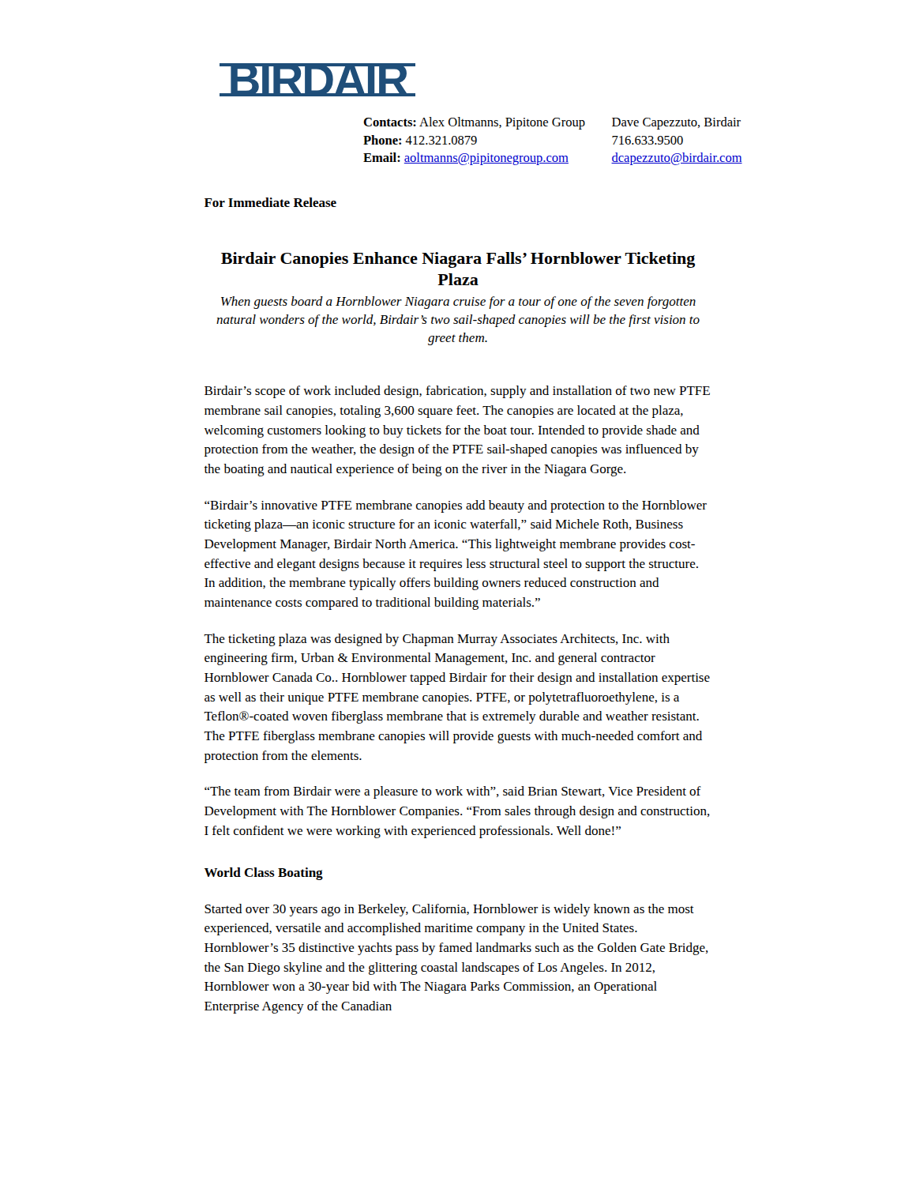BIRDAIR
| Contacts: Alex Oltmanns, Pipitone Group | Dave Capezzuto, Birdair |
| Phone: 412.321.0879 | 716.633.9500 |
| Email: aoltmanns@pipitonegroup.com | dcapezzuto@birdair.com |
For Immediate Release
Birdair Canopies Enhance Niagara Falls’ Hornblower Ticketing Plaza
When guests board a Hornblower Niagara cruise for a tour of one of the seven forgotten natural wonders of the world, Birdair’s two sail-shaped canopies will be the first vision to greet them.
Birdair’s scope of work included design, fabrication, supply and installation of two new PTFE membrane sail canopies, totaling 3,600 square feet. The canopies are located at the plaza, welcoming customers looking to buy tickets for the boat tour. Intended to provide shade and protection from the weather, the design of the PTFE sail-shaped canopies was influenced by the boating and nautical experience of being on the river in the Niagara Gorge.
“Birdair’s innovative PTFE membrane canopies add beauty and protection to the Hornblower ticketing plaza—an iconic structure for an iconic waterfall,” said Michele Roth, Business Development Manager, Birdair North America. “This lightweight membrane provides cost-effective and elegant designs because it requires less structural steel to support the structure. In addition, the membrane typically offers building owners reduced construction and maintenance costs compared to traditional building materials.”
The ticketing plaza was designed by Chapman Murray Associates Architects, Inc. with engineering firm, Urban & Environmental Management, Inc. and general contractor Hornblower Canada Co.. Hornblower tapped Birdair for their design and installation expertise as well as their unique PTFE membrane canopies. PTFE, or polytetrafluoroethylene, is a Teflon®-coated woven fiberglass membrane that is extremely durable and weather resistant. The PTFE fiberglass membrane canopies will provide guests with much-needed comfort and protection from the elements.
“The team from Birdair were a pleasure to work with”, said Brian Stewart, Vice President of Development with The Hornblower Companies. “From sales through design and construction, I felt confident we were working with experienced professionals. Well done!”
World Class Boating
Started over 30 years ago in Berkeley, California, Hornblower is widely known as the most experienced, versatile and accomplished maritime company in the United States. Hornblower’s 35 distinctive yachts pass by famed landmarks such as the Golden Gate Bridge, the San Diego skyline and the glittering coastal landscapes of Los Angeles. In 2012, Hornblower won a 30-year bid with The Niagara Parks Commission, an Operational Enterprise Agency of the Canadian